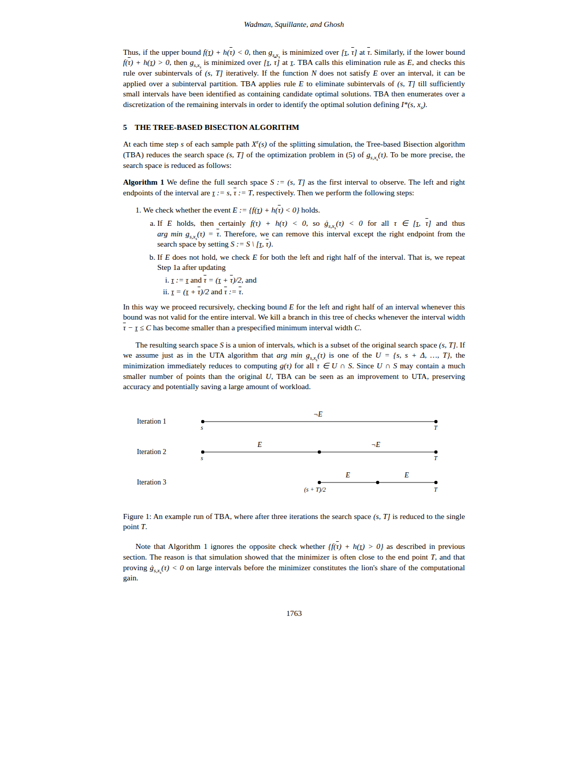Wadman, Squillante, and Ghosh
Thus, if the upper bound f(τ) + h(τ) < 0, then gs,xs is minimized over [τ, τ] at τ. Similarly, if the lower bound f(τ) + h(τ) > 0, then gs,xs is minimized over [τ, τ] at τ. TBA calls this elimination rule as E, and checks this rule over subintervals of (s, T] iteratively. If the function N does not satisfy E over an interval, it can be applied over a subinterval partition. TBA applies rule E to eliminate subintervals of (s, T] till sufficiently small intervals have been identified as containing candidate optimal solutions. TBA then enumerates over a discretization of the remaining intervals in order to identify the optimal solution defining I*(s, xs).
5 THE TREE-BASED BISECTION ALGORITHM
At each time step s of each sample path Xε(s) of the splitting simulation, the Tree-based Bisection algorithm (TBA) reduces the search space (s, T] of the optimization problem in (5) of gs,xs(τ). To be more precise, the search space is reduced as follows:
Algorithm 1 We define the full search space S := (s, T] as the first interval to observe. The left and right endpoints of the interval are τ := s, τ := T, respectively. Then we perform the following steps:
We check whether the event E := {f(τ) + h(τ) < 0} holds.
If E holds, then certainly f(τ) + h(τ) < 0, so ġs,xs(τ) < 0 for all τ ∈ [τ, τ] and thus arg min gs,xs(τ) = τ. Therefore, we can remove this interval except the right endpoint from the search space by setting S := S \ [τ, τ).
If E does not hold, we check E for both the left and right half of the interval. That is, we repeat Step 1a after updating
τ := τ and τ = (τ + τ)/2, and
τ = (τ + τ)/2 and τ := τ.
In this way we proceed recursively, checking bound E for the left and right half of an interval whenever this bound was not valid for the entire interval. We kill a branch in this tree of checks whenever the interval width τ − τ ≤ C has become smaller than a prespecified minimum interval width C.
The resulting search space S is a union of intervals, which is a subset of the original search space (s, T]. If we assume just as in the UTA algorithm that arg min gs,xs(τ) is one of the U = {s, s + Δ, …, T}, the minimization immediately reduces to computing g(τ) for all τ ∈ U ∩ S. Since U ∩ S may contain a much smaller number of points than the original U, TBA can be seen as an improvement to UTA, preserving accuracy and potentially saving a large amount of workload.
Iteration 1 s T ¬E Iteration 2 s T E ¬E Iteration 3 (s + T)/2 T E E
Figure 1: An example run of TBA, where after three iterations the search space (s, T] is reduced to the single point T.
Note that Algorithm 1 ignores the opposite check whether {f(τ) + h(τ) > 0} as described in previous section. The reason is that simulation showed that the minimizer is often close to the end point T, and that proving ġs,xs(τ) < 0 on large intervals before the minimizer constitutes the lion's share of the computational gain.
1763